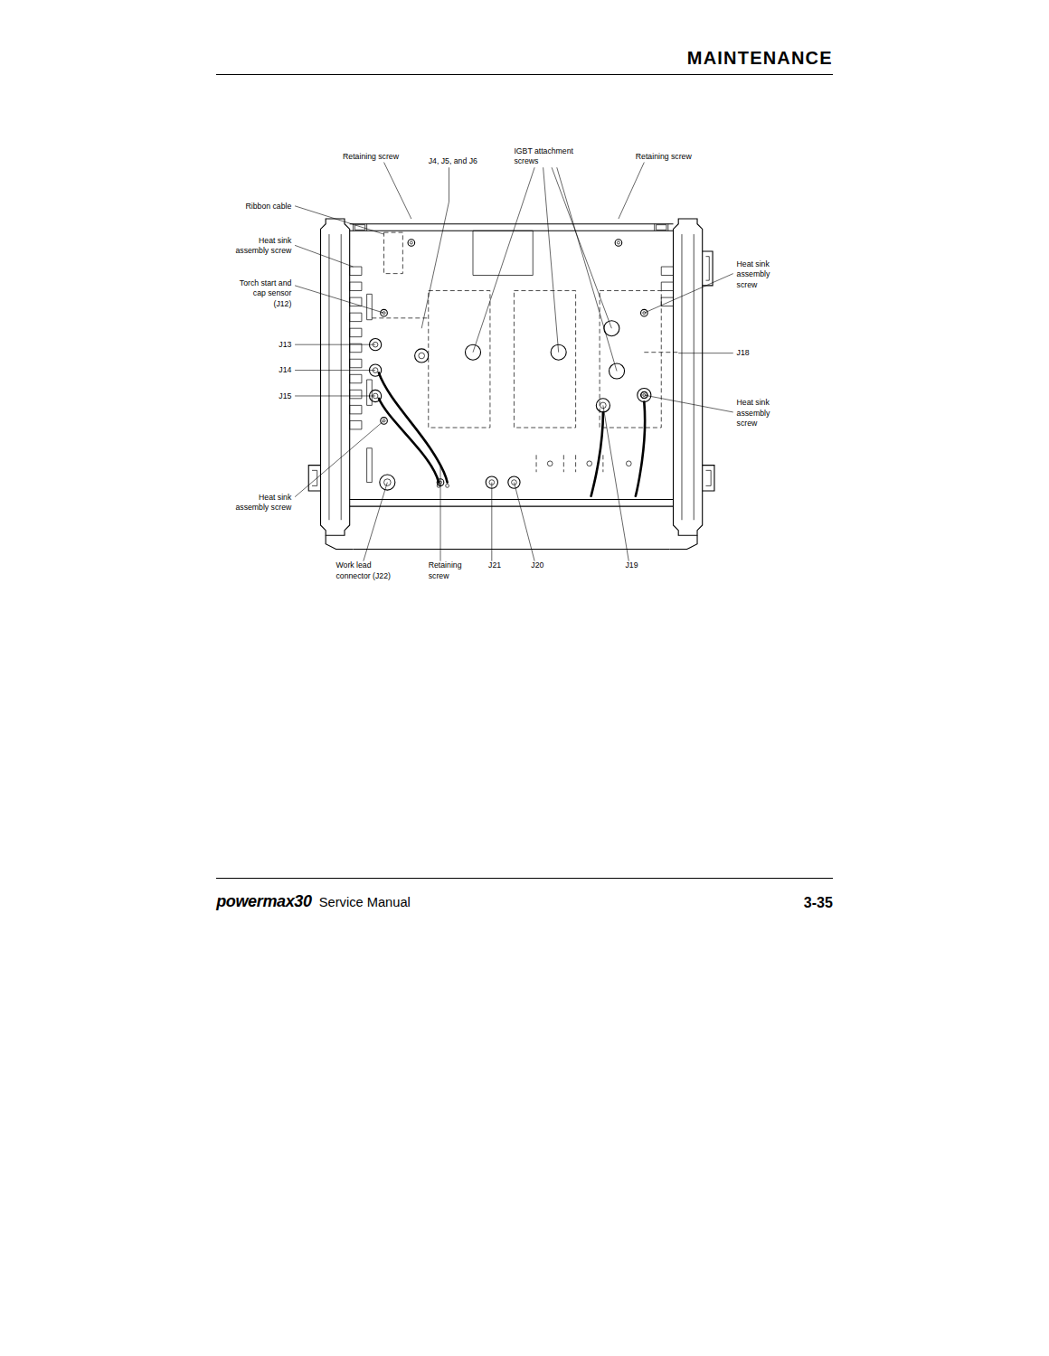MAINTENANCE
Ribbon cable Heat sink assembly screw Torch start and cap sensor (J12) J13 J14 J15 Heat sink assembly screw Retaining screw J4, J5, and J6 IGBT attachment screws Retaining screw Heat sink assembly screw J18 Heat sink assembly screw Work lead connector (J22) Retaining screw J21 J20 J19
powermax30 Service Manual
3-35